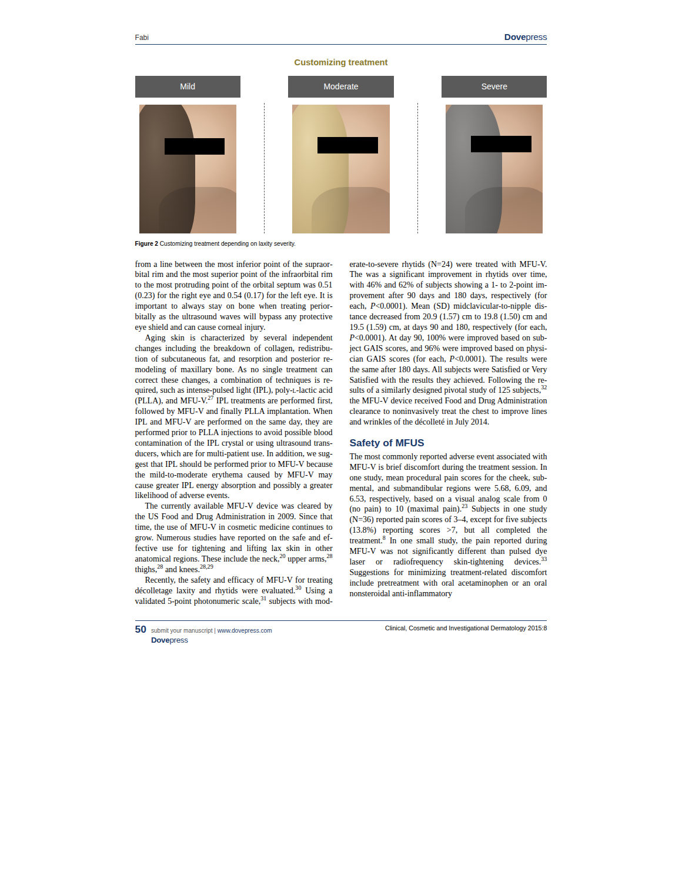Fabi
Dovepress
Customizing treatment
Mild
Moderate
Severe
Figure 2 Customizing treatment depending on laxity severity.
from a line between the most inferior point of the supraorbital rim and the most superior point of the infraorbital rim to the most protruding point of the orbital septum was 0.51 (0.23) for the right eye and 0.54 (0.17) for the left eye. It is important to always stay on bone when treating periorbitally as the ultrasound waves will bypass any protective eye shield and can cause corneal injury.
Aging skin is characterized by several independent changes including the breakdown of collagen, redistribution of subcutaneous fat, and resorption and posterior remodeling of maxillary bone. As no single treatment can correct these changes, a combination of techniques is required, such as intense-pulsed light (IPL), poly-l-lactic acid (PLLA), and MFU-V.27 IPL treatments are performed first, followed by MFU-V and finally PLLA implantation. When IPL and MFU-V are performed on the same day, they are performed prior to PLLA injections to avoid possible blood contamination of the IPL crystal or using ultrasound transducers, which are for multi-patient use. In addition, we suggest that IPL should be performed prior to MFU-V because the mild-to-moderate erythema caused by MFU-V may cause greater IPL energy absorption and possibly a greater likelihood of adverse events.
The currently available MFU-V device was cleared by the US Food and Drug Administration in 2009. Since that time, the use of MFU-V in cosmetic medicine continues to grow. Numerous studies have reported on the safe and effective use for tightening and lifting lax skin in other anatomical regions. These include the neck,20 upper arms,28 thighs,28 and knees.28,29
Recently, the safety and efficacy of MFU-V for treating décolletage laxity and rhytids were evaluated.30 Using a validated 5-point photonumeric scale,31 subjects with moderate-to-severe rhytids (N=24) were treated with MFU-V. The was a significant improvement in rhytids over time, with 46% and 62% of subjects showing a 1- to 2-point improvement after 90 days and 180 days, respectively (for each, P<0.0001). Mean (SD) midclavicular-to-nipple distance decreased from 20.9 (1.57) cm to 19.8 (1.50) cm and 19.5 (1.59) cm, at days 90 and 180, respectively (for each, P<0.0001). At day 90, 100% were improved based on subject GAIS scores, and 96% were improved based on physician GAIS scores (for each, P<0.0001). The results were the same after 180 days. All subjects were Satisfied or Very Satisfied with the results they achieved. Following the results of a similarly designed pivotal study of 125 subjects,32 the MFU-V device received Food and Drug Administration clearance to noninvasively treat the chest to improve lines and wrinkles of the décolleté in July 2014.
Safety of MFUS
The most commonly reported adverse event associated with MFU-V is brief discomfort during the treatment session. In one study, mean procedural pain scores for the cheek, submental, and submandibular regions were 5.68, 6.09, and 6.53, respectively, based on a visual analog scale from 0 (no pain) to 10 (maximal pain).23 Subjects in one study (N=36) reported pain scores of 3–4, except for five subjects (13.8%) reporting scores >7, but all completed the treatment.8 In one small study, the pain reported during MFU-V was not significantly different than pulsed dye laser or radiofrequency skin-tightening devices.33 Suggestions for minimizing treatment-related discomfort include pretreatment with oral acetaminophen or an oral nonsteroidal anti-inflammatory
50 submit your manuscript | www.dovepress.com
Dovepress
Clinical, Cosmetic and Investigational Dermatology 2015:8